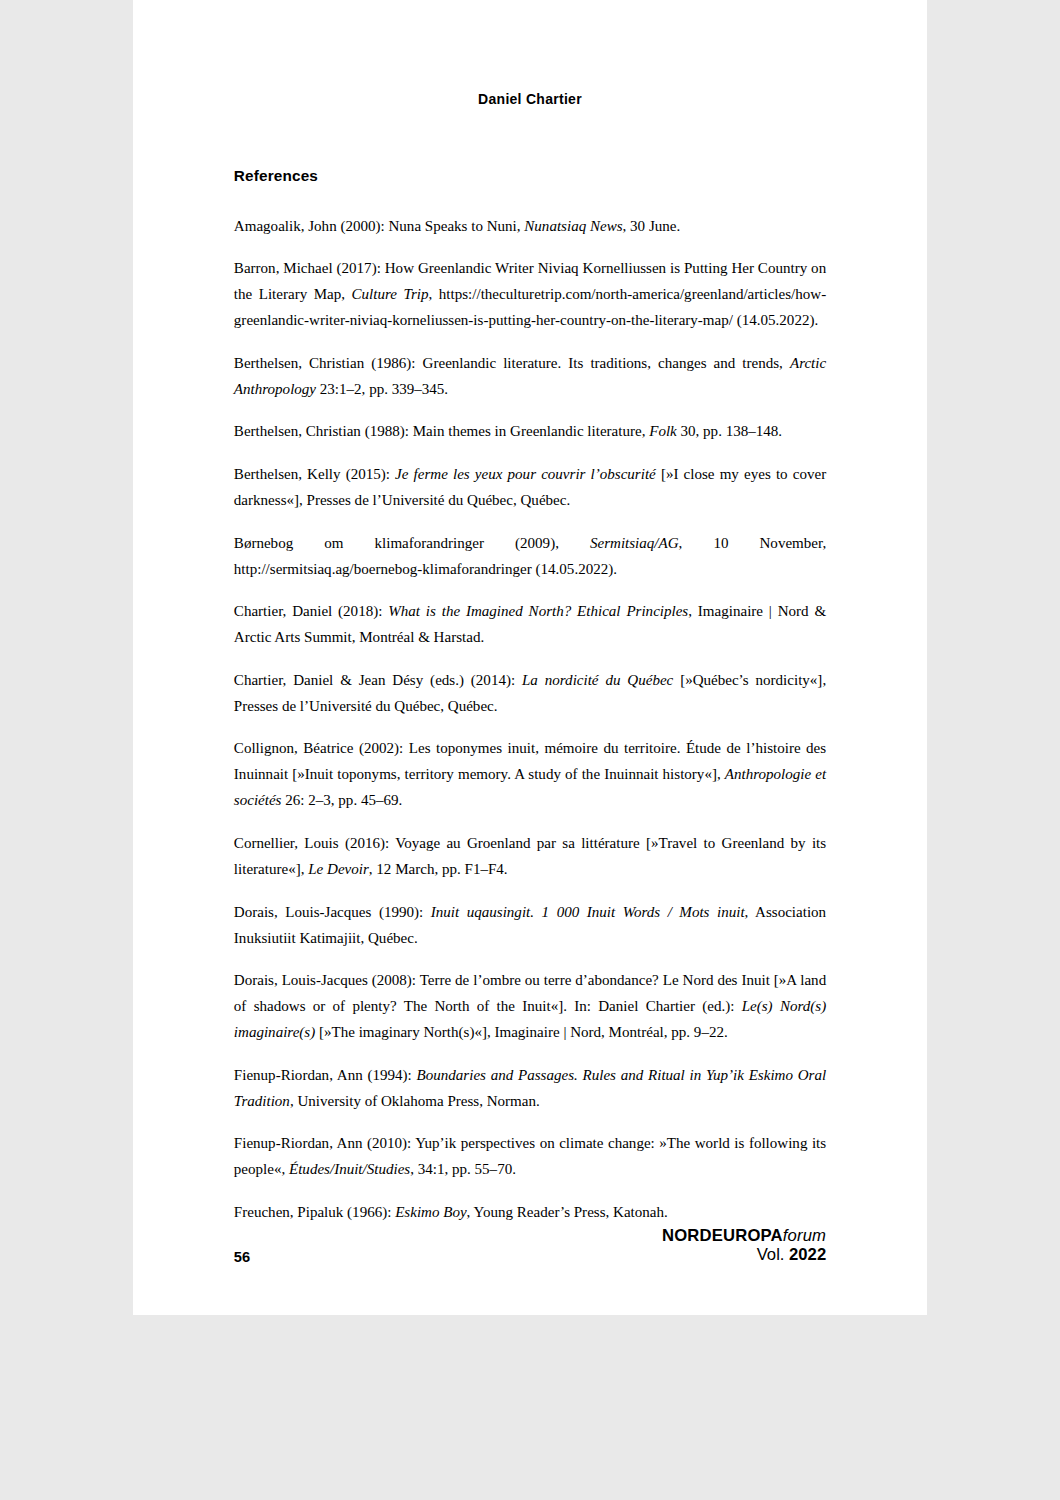Daniel Chartier
References
Amagoalik, John (2000): Nuna Speaks to Nuni, Nunatsiaq News, 30 June.
Barron, Michael (2017): How Greenlandic Writer Niviaq Kornelliussen is Putting Her Country on the Literary Map, Culture Trip, https://theculturetrip.com/north-america/greenland/articles/how-greenlandic-writer-niviaq-korneliussen-is-putting-her-country-on-the-literary-map/ (14.05.2022).
Berthelsen, Christian (1986): Greenlandic literature. Its traditions, changes and trends, Arctic Anthropology 23:1–2, pp. 339–345.
Berthelsen, Christian (1988): Main themes in Greenlandic literature, Folk 30, pp. 138–148.
Berthelsen, Kelly (2015): Je ferme les yeux pour couvrir l’obscurité [»I close my eyes to cover darkness«], Presses de l’Université du Québec, Québec.
Børnebog om klimaforandringer (2009), Sermitsiaq/AG, 10 November, http://sermitsiaq.ag/boernebog-klimaforandringer (14.05.2022).
Chartier, Daniel (2018): What is the Imagined North? Ethical Principles, Imaginaire | Nord & Arctic Arts Summit, Montréal & Harstad.
Chartier, Daniel & Jean Désy (eds.) (2014): La nordicité du Québec [»Québec’s nordicity«], Presses de l’Université du Québec, Québec.
Collignon, Béatrice (2002): Les toponymes inuit, mémoire du territoire. Étude de l’histoire des Inuinnait [»Inuit toponyms, territory memory. A study of the Inuinnait history«], Anthropologie et sociétés 26: 2–3, pp. 45–69.
Cornellier, Louis (2016): Voyage au Groenland par sa littérature [»Travel to Greenland by its literature«], Le Devoir, 12 March, pp. F1–F4.
Dorais, Louis-Jacques (1990): Inuit uqausingit. 1 000 Inuit Words / Mots inuit, Association Inuksiutiit Katimajiit, Québec.
Dorais, Louis-Jacques (2008): Terre de l’ombre ou terre d’abondance? Le Nord des Inuit [»A land of shadows or of plenty? The North of the Inuit«]. In: Daniel Chartier (ed.): Le(s) Nord(s) imaginaire(s) [»The imaginary North(s)«], Imaginaire | Nord, Montréal, pp. 9–22.
Fienup-Riordan, Ann (1994): Boundaries and Passages. Rules and Ritual in Yup’ik Eskimo Oral Tradition, University of Oklahoma Press, Norman.
Fienup-Riordan, Ann (2010): Yup’ik perspectives on climate change: »The world is following its people«, Études/Inuit/Studies, 34:1, pp. 55–70.
Freuchen, Pipaluk (1966): Eskimo Boy, Young Reader’s Press, Katonah.
56
NORDEUROPA forum
Vol. 2022